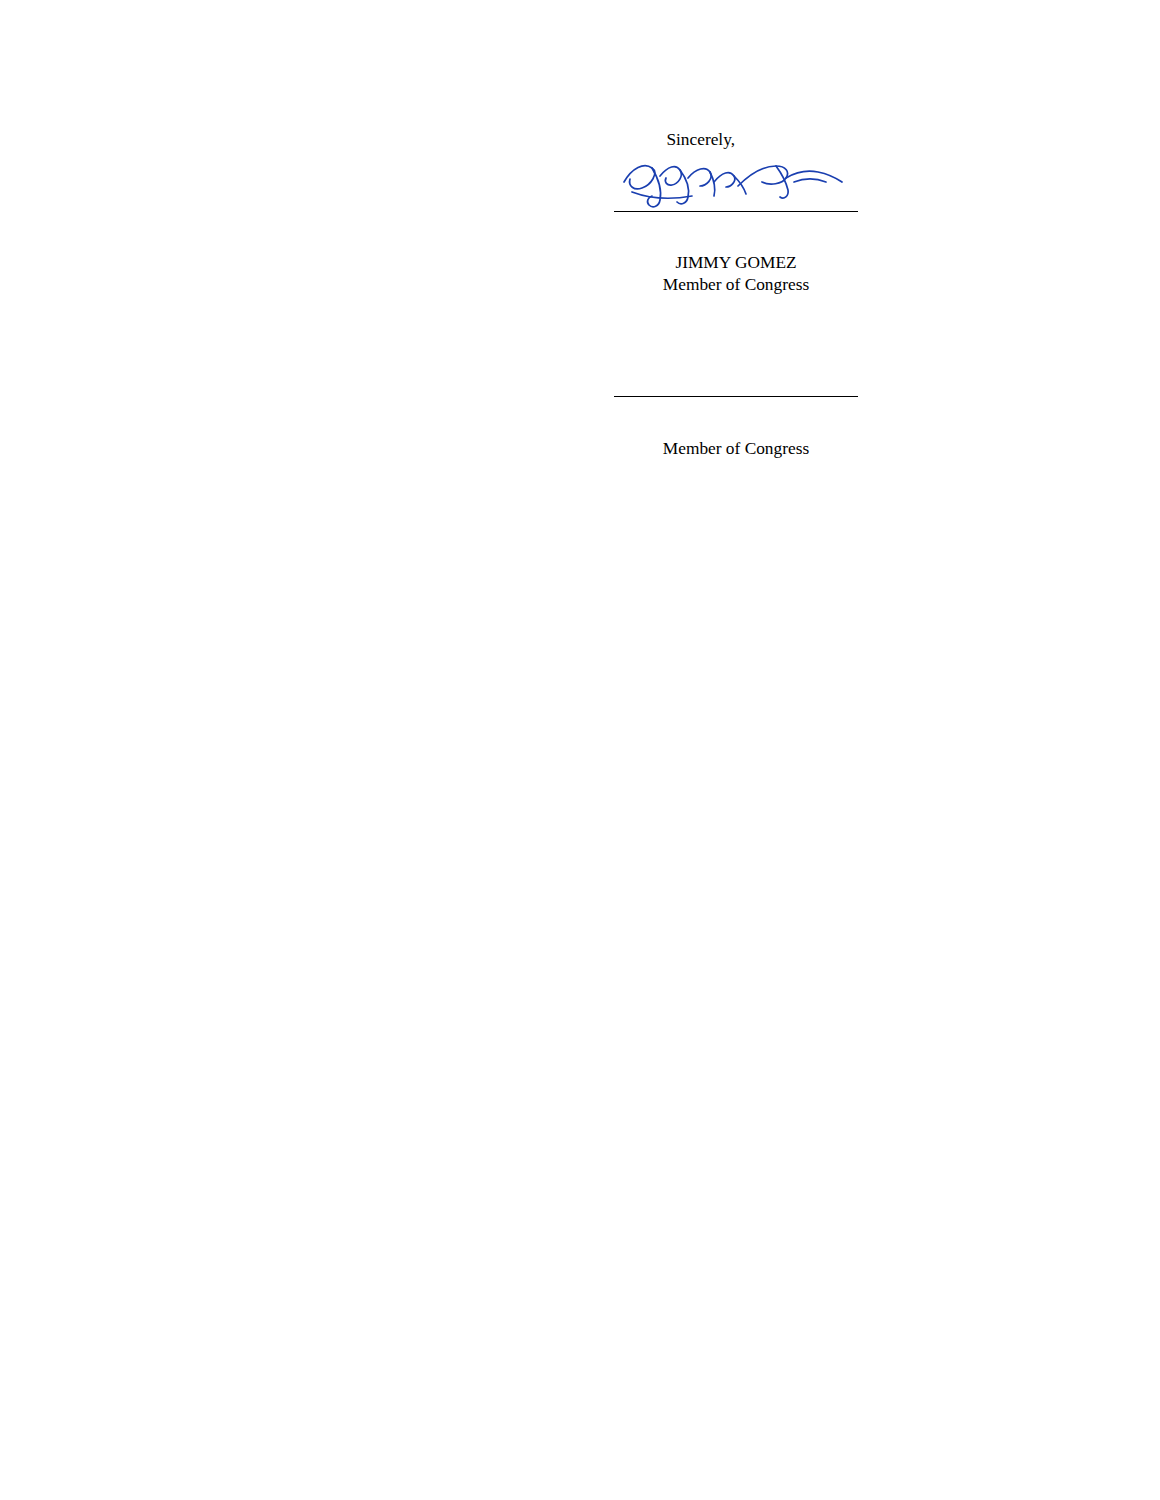Sincerely,
JIMMY GOMEZ
Member of Congress
Member of Congress